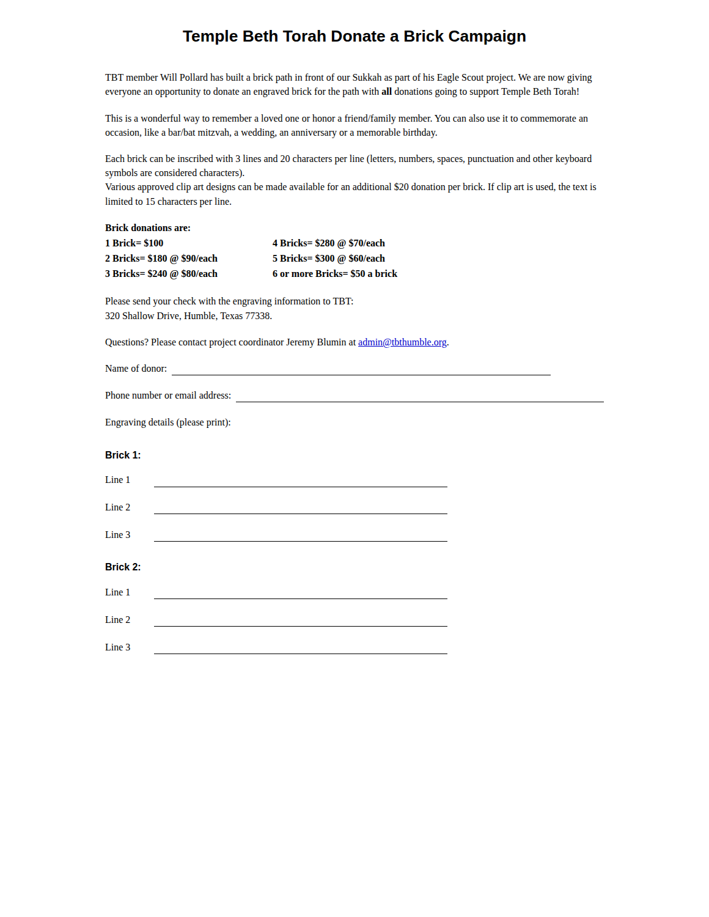Temple Beth Torah Donate a Brick Campaign
TBT member Will Pollard has built a brick path in front of our Sukkah as part of his Eagle Scout project. We are now giving everyone an opportunity to donate an engraved brick for the path with all donations going to support Temple Beth Torah!
This is a wonderful way to remember a loved one or honor a friend/family member. You can also use it to commemorate an occasion, like a bar/bat mitzvah, a wedding, an anniversary or a memorable birthday.
Each brick can be inscribed with 3 lines and 20 characters per line (letters, numbers, spaces, punctuation and other keyboard symbols are considered characters).
Various approved clip art designs can be made available for an additional $20 donation per brick. If clip art is used, the text is limited to 15 characters per line.
Brick donations are:
| 1 Brick= $100 | 4 Bricks= $280 @ $70/each |
| 2 Bricks= $180 @ $90/each | 5 Bricks= $300 @ $60/each |
| 3 Bricks= $240 @ $80/each | 6 or more Bricks= $50 a brick |
Please send your check with the engraving information to TBT:
320 Shallow Drive, Humble, Texas 77338.
Questions? Please contact project coordinator Jeremy Blumin at admin@tbthumble.org.
Name of donor:
Phone number or email address:
Engraving details (please print):
Brick 1:
Line 1
Line 2
Line 3
Brick 2:
Line 1
Line 2
Line 3